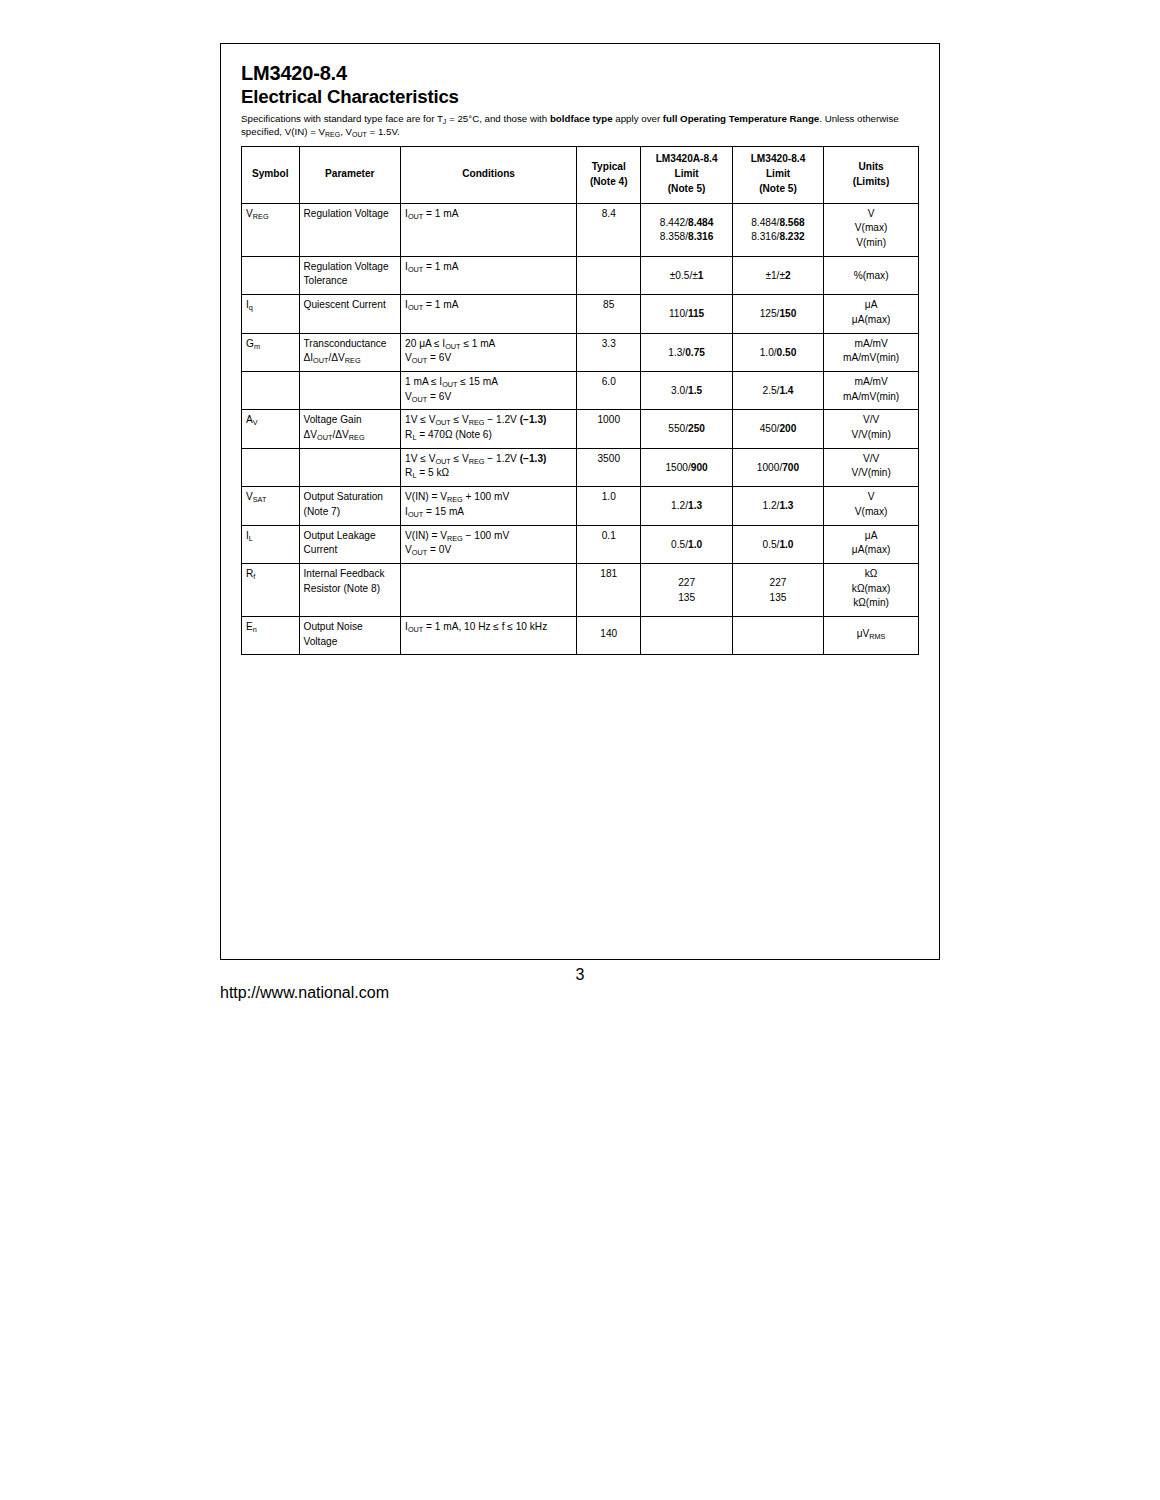LM3420-8.4
Electrical Characteristics
Specifications with standard type face are for TJ = 25°C, and those with boldface type apply over full Operating Temperature Range. Unless otherwise specified, V(IN) = VREG, VOUT = 1.5V.
| Symbol | Parameter | Conditions | Typical (Note 4) | LM3420A-8.4 Limit (Note 5) | LM3420-8.4 Limit (Note 5) | Units (Limits) |
| --- | --- | --- | --- | --- | --- | --- |
| V REG | Regulation Voltage | I OUT = 1 mA | 8.4 | 8.442/ 8.484 8.358/ 8.316 | 8.484/ 8.568 8.316/ 8.232 | V V(max) V(min) |
| | Regulation Voltage Tolerance | I OUT = 1 mA | | ±0.5/± 1 | ±1/± 2 | %(max) |
| I q | Quiescent Current | I OUT = 1 mA | 85 | 110/ 115 | 125/ 150 | μA μA(max) |
| G m | Transconductance ΔI OUT /ΔV REG | 20 μA ≤ I OUT ≤ 1 mA V OUT = 6V | 3.3 | 1.3/ 0.75 | 1.0/ 0.50 | mA/mV mA/mV(min) |
| | | 1 mA ≤ I OUT ≤ 15 mA V OUT = 6V | 6.0 | 3.0/ 1.5 | 2.5/ 1.4 | mA/mV mA/mV(min) |
| A V | Voltage Gain ΔV OUT /ΔV REG | 1V ≤ V OUT ≤ V REG − 1.2V (−1.3) R L = 470Ω (Note 6) | 1000 | 550/ 250 | 450/ 200 | V/V V/V(min) |
| | | 1V ≤ V OUT ≤ V REG − 1.2V (−1.3) R L = 5 kΩ | 3500 | 1500/ 900 | 1000/ 700 | V/V V/V(min) |
| V SAT | Output Saturation (Note 7) | V(IN) = V REG + 100 mV I OUT = 15 mA | 1.0 | 1.2/ 1.3 | 1.2/ 1.3 | V V(max) |
| I L | Output Leakage Current | V(IN) = V REG − 100 mV V OUT = 0V | 0.1 | 0.5/ 1.0 | 0.5/ 1.0 | μA μA(max) |
| R f | Internal Feedback Resistor (Note 8) | | 181 | 227 135 | 227 135 | kΩ kΩ(max) kΩ(min) |
| E n | Output Noise Voltage | I OUT = 1 mA, 10 Hz ≤ f ≤ 10 kHz | 140 | | | μV RMS |
3
http://www.national.com